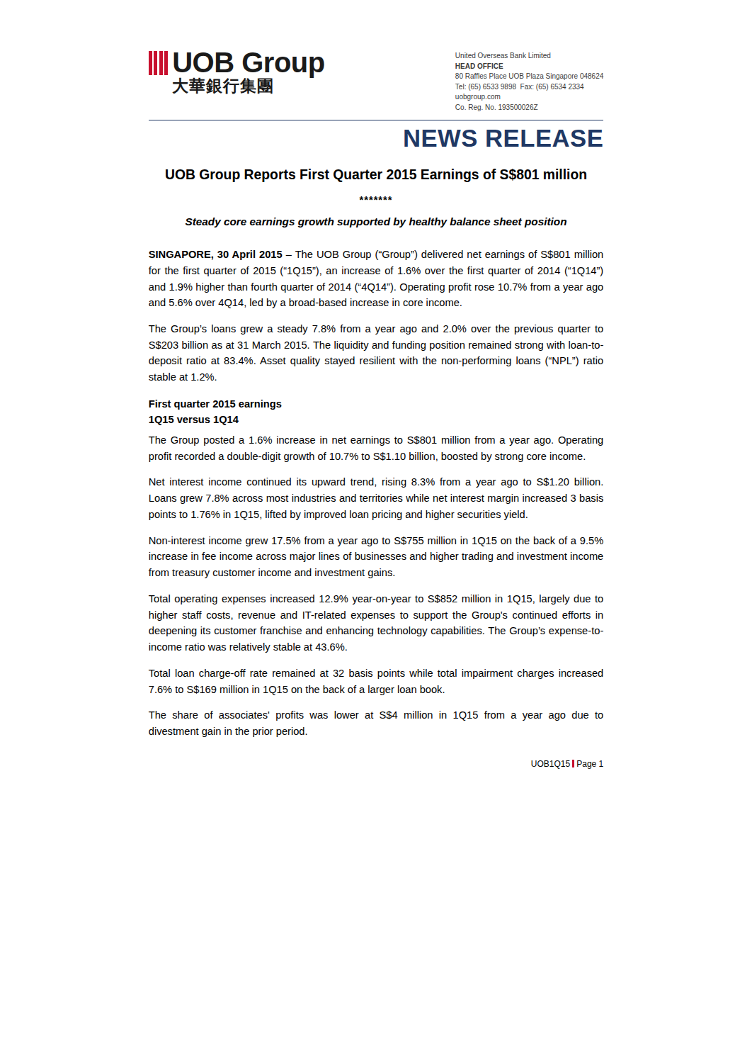UOB Group
大華銀行集團
United Overseas Bank Limited
HEAD OFFICE
80 Raffles Place UOB Plaza Singapore 048624
Tel: (65) 6533 9898 Fax: (65) 6534 2334
uobgroup.com
Co. Reg. No. 193500026Z
NEWS RELEASE
UOB Group Reports First Quarter 2015 Earnings of S$801 million
*******
Steady core earnings growth supported by healthy balance sheet position
SINGAPORE, 30 April 2015 – The UOB Group (“Group”) delivered net earnings of S$801 million for the first quarter of 2015 (“1Q15”), an increase of 1.6% over the first quarter of 2014 (“1Q14”) and 1.9% higher than fourth quarter of 2014 (“4Q14”). Operating profit rose 10.7% from a year ago and 5.6% over 4Q14, led by a broad-based increase in core income.
The Group’s loans grew a steady 7.8% from a year ago and 2.0% over the previous quarter to S$203 billion as at 31 March 2015. The liquidity and funding position remained strong with loan-to-deposit ratio at 83.4%. Asset quality stayed resilient with the non-performing loans (“NPL”) ratio stable at 1.2%.
First quarter 2015 earnings
1Q15 versus 1Q14
The Group posted a 1.6% increase in net earnings to S$801 million from a year ago. Operating profit recorded a double-digit growth of 10.7% to S$1.10 billion, boosted by strong core income.
Net interest income continued its upward trend, rising 8.3% from a year ago to S$1.20 billion. Loans grew 7.8% across most industries and territories while net interest margin increased 3 basis points to 1.76% in 1Q15, lifted by improved loan pricing and higher securities yield.
Non-interest income grew 17.5% from a year ago to S$755 million in 1Q15 on the back of a 9.5% increase in fee income across major lines of businesses and higher trading and investment income from treasury customer income and investment gains.
Total operating expenses increased 12.9% year-on-year to S$852 million in 1Q15, largely due to higher staff costs, revenue and IT-related expenses to support the Group's continued efforts in deepening its customer franchise and enhancing technology capabilities. The Group’s expense-to-income ratio was relatively stable at 43.6%.
Total loan charge-off rate remained at 32 basis points while total impairment charges increased 7.6% to S$169 million in 1Q15 on the back of a larger loan book.
The share of associates' profits was lower at S$4 million in 1Q15 from a year ago due to divestment gain in the prior period.
UOB1Q15 Page 1